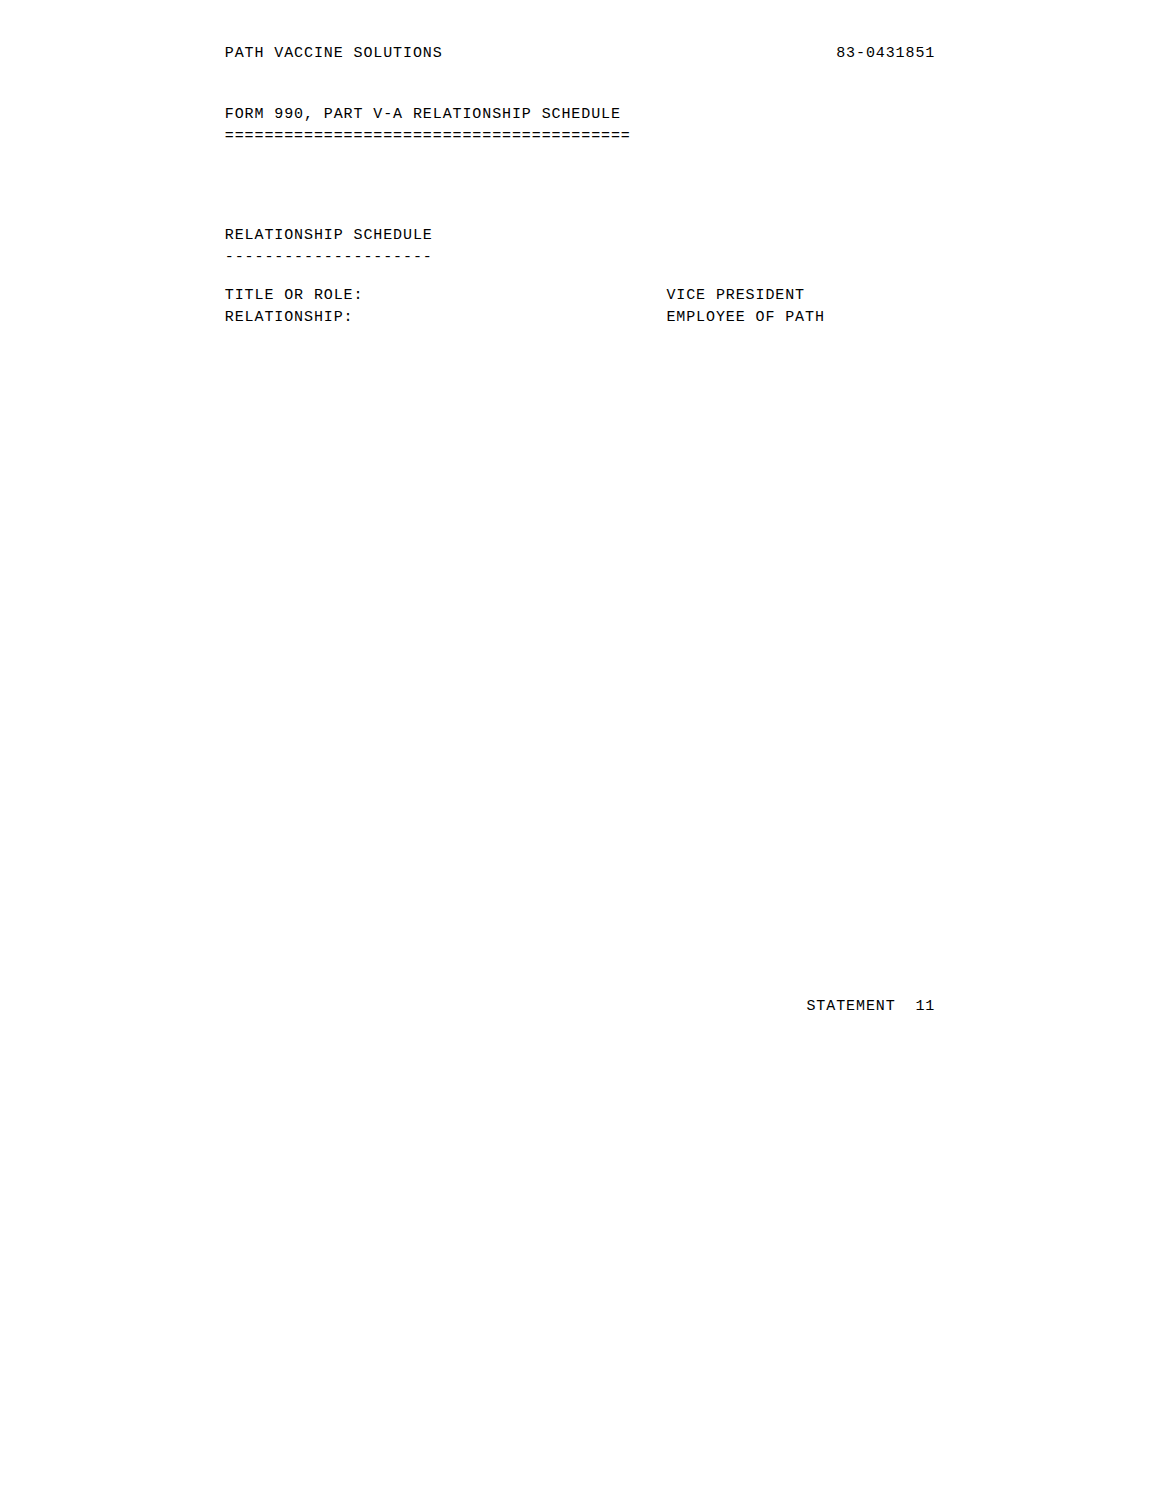PATH VACCINE SOLUTIONS 83-0431851
FORM 990, PART V-A RELATIONSHIP SCHEDULE
=========================================
RELATIONSHIP SCHEDULE
---------------------
| TITLE OR ROLE: | VICE PRESIDENT |
| RELATIONSHIP: | EMPLOYEE OF PATH |
STATEMENT 11